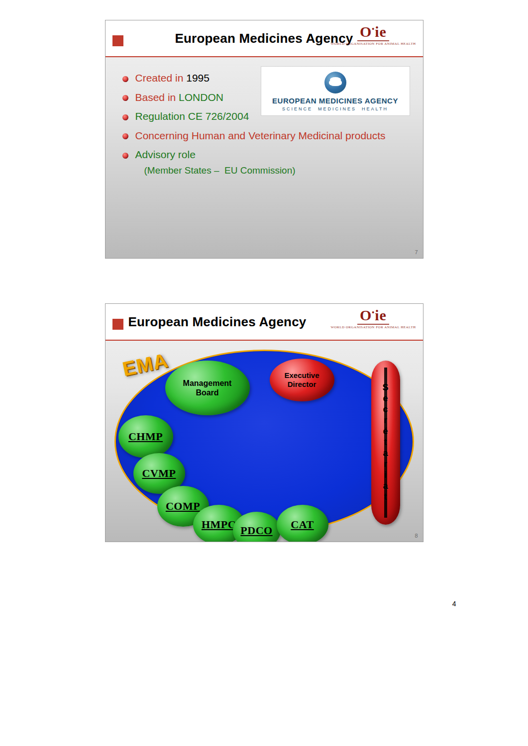European Medicines Agency
O•ie
WORLD ORGANISATION FOR ANIMAL HEALTH
EUROPEAN MEDICINES AGENCY
SCIENCE MEDICINES HEALTH
Created in 1995
Based in LONDON
Regulation CE 726/2004
Concerning Human and Veterinary Medicinal products
Advisory role (Member States – EU Commission)
7
European Medicines Agency
O•ie
WORLD ORGANISATION FOR ANIMAL HEALTH
EMA
Management
Board
Executive
Director
Secrétariat
CHMP
CVMP
COMP
HMPC
PDCO
CAT
8
4